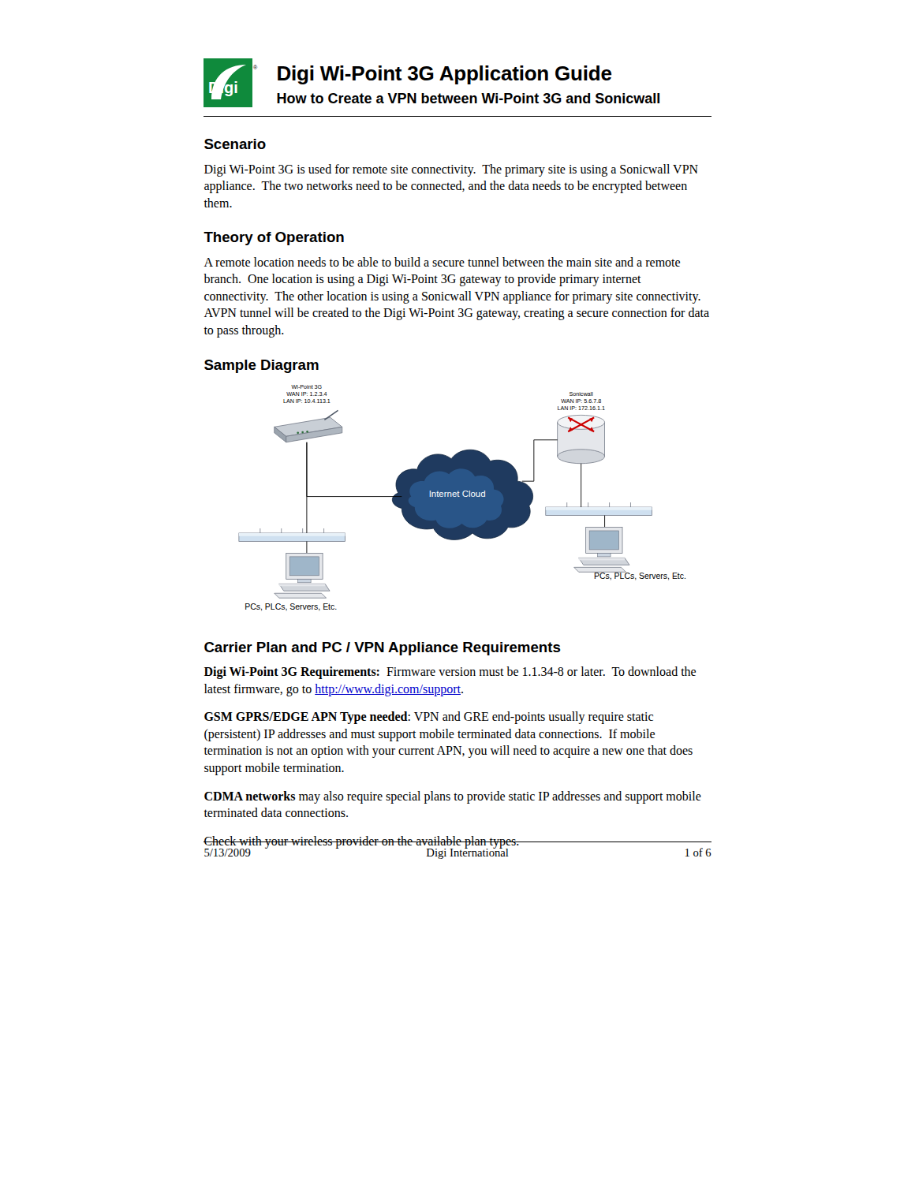Digi ®
Digi Wi-Point 3G Application Guide
How to Create a VPN between Wi-Point 3G and Sonicwall
Scenario
Digi Wi-Point 3G is used for remote site connectivity. The primary site is using a Sonicwall VPN appliance. The two networks need to be connected, and the data needs to be encrypted between them.
Theory of Operation
A remote location needs to be able to build a secure tunnel between the main site and a remote branch. One location is using a Digi Wi-Point 3G gateway to provide primary internet connectivity. The other location is using a Sonicwall VPN appliance for primary site connectivity. AVPN tunnel will be created to the Digi Wi-Point 3G gateway, creating a secure connection for data to pass through.
Sample Diagram
Wi-Point 3G WAN IP: 1.2.3.4 LAN IP: 10.4.113.1 Sonicwall WAN IP: 5.6.7.8 LAN IP: 172.16.1.1 Internet Cloud PCs, PLCs, Servers, Etc. PCs, PLCs, Servers, Etc.
Carrier Plan and PC / VPN Appliance Requirements
Digi Wi-Point 3G Requirements: Firmware version must be 1.1.34-8 or later. To download the latest firmware, go to http://www.digi.com/support.
GSM GPRS/EDGE APN Type needed: VPN and GRE end-points usually require static (persistent) IP addresses and must support mobile terminated data connections. If mobile termination is not an option with your current APN, you will need to acquire a new one that does support mobile termination.
CDMA networks may also require special plans to provide static IP addresses and support mobile terminated data connections.
Check with your wireless provider on the available plan types.
5/13/2009
Digi International
1 of 6